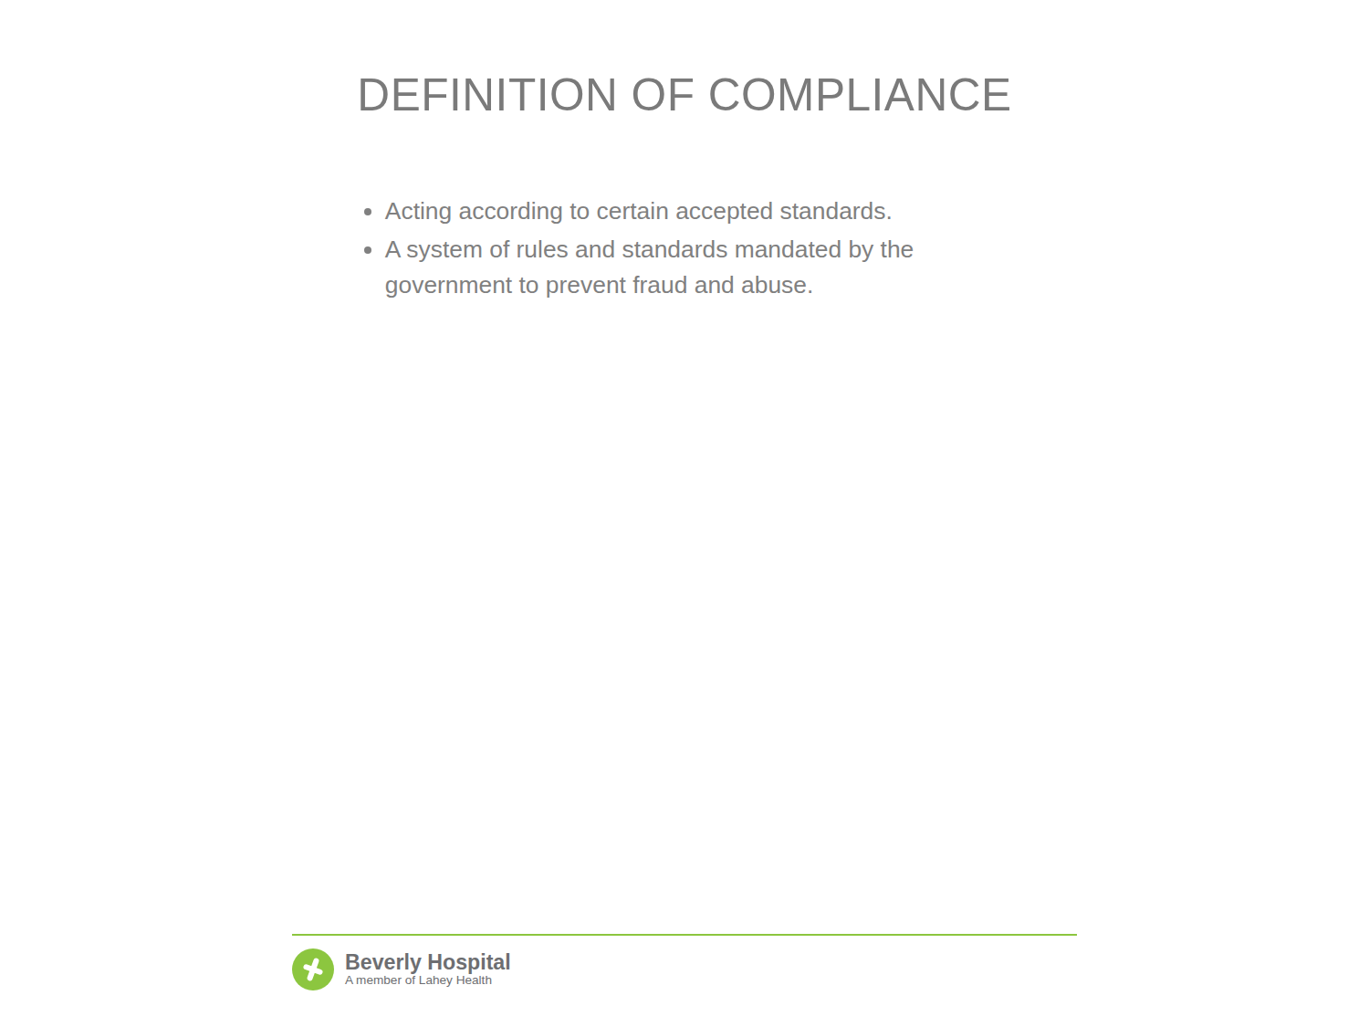DEFINITION OF COMPLIANCE
Acting according to certain accepted standards.
A system of rules and standards mandated by the government to prevent fraud and abuse.
Beverly Hospital
A member of Lahey Health